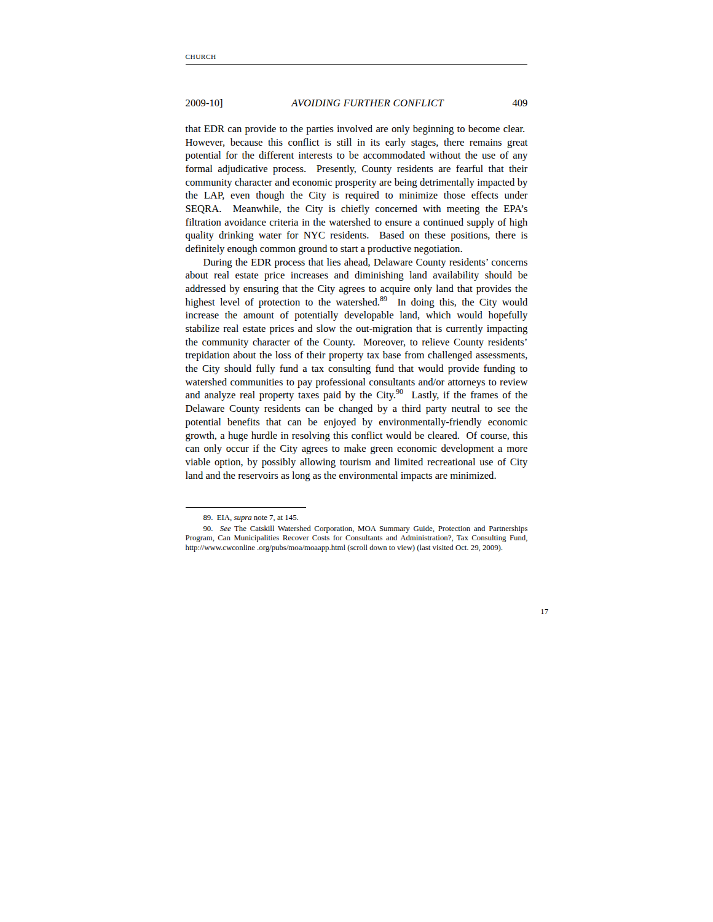CHURCH
2009-10] AVOIDING FURTHER CONFLICT 409
that EDR can provide to the parties involved are only beginning to become clear. However, because this conflict is still in its early stages, there remains great potential for the different interests to be accommodated without the use of any formal adjudicative process. Presently, County residents are fearful that their community character and economic prosperity are being detrimentally impacted by the LAP, even though the City is required to minimize those effects under SEQRA. Meanwhile, the City is chiefly concerned with meeting the EPA’s filtration avoidance criteria in the watershed to ensure a continued supply of high quality drinking water for NYC residents. Based on these positions, there is definitely enough common ground to start a productive negotiation.
During the EDR process that lies ahead, Delaware County residents’ concerns about real estate price increases and diminishing land availability should be addressed by ensuring that the City agrees to acquire only land that provides the highest level of protection to the watershed.89 In doing this, the City would increase the amount of potentially developable land, which would hopefully stabilize real estate prices and slow the out-migration that is currently impacting the community character of the County. Moreover, to relieve County residents’ trepidation about the loss of their property tax base from challenged assessments, the City should fully fund a tax consulting fund that would provide funding to watershed communities to pay professional consultants and/or attorneys to review and analyze real property taxes paid by the City.90 Lastly, if the frames of the Delaware County residents can be changed by a third party neutral to see the potential benefits that can be enjoyed by environmentally-friendly economic growth, a huge hurdle in resolving this conflict would be cleared. Of course, this can only occur if the City agrees to make green economic development a more viable option, by possibly allowing tourism and limited recreational use of City land and the reservoirs as long as the environmental impacts are minimized.
89. EIA, supra note 7, at 145.
90. See The Catskill Watershed Corporation, MOA Summary Guide, Protection and Partnerships Program, Can Municipalities Recover Costs for Consultants and Administration?, Tax Consulting Fund, http://www.cwconline .org/pubs/moa/moaapp.html (scroll down to view) (last visited Oct. 29, 2009).
17